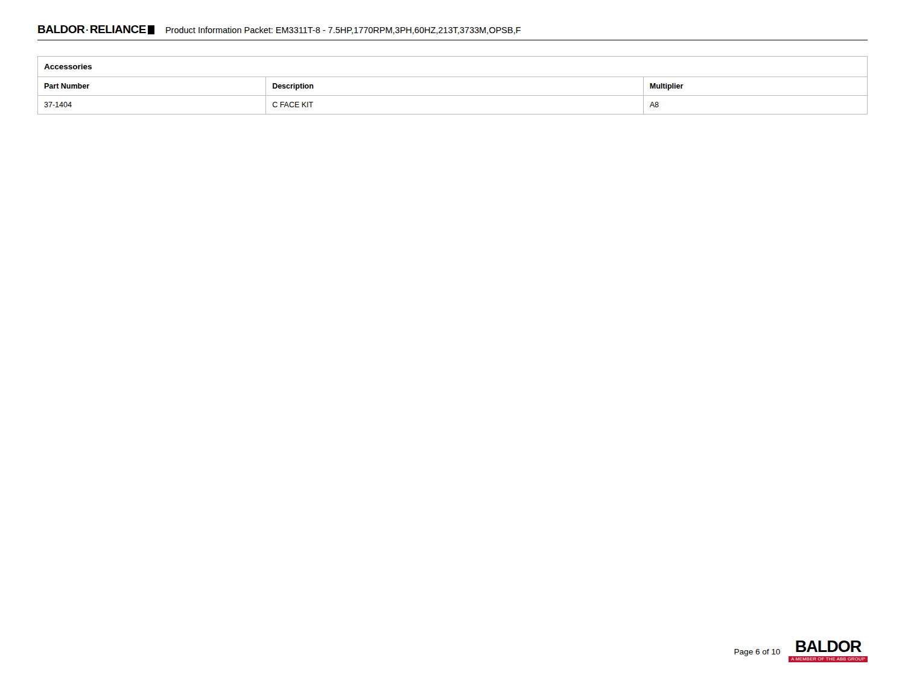BALDOR·RELIANCE
Product Information Packet: EM3311T-8 - 7.5HP,1770RPM,3PH,60HZ,213T,3733M,OPSB,F
| Accessories |
| --- |
| Part Number | Description | Multiplier |
| 37-1404 | C FACE KIT | A8 |
Page 6 of 10
BALDOR
A MEMBER OF THE ABB GROUP